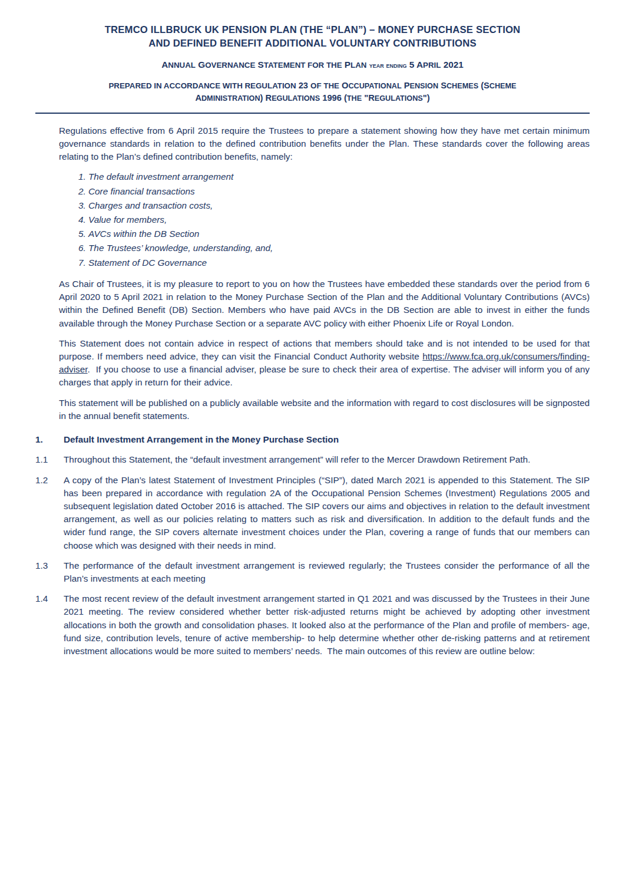TREMCO ILLBRUCK UK PENSION PLAN (THE “PLAN”) – MONEY PURCHASE SECTION
AND DEFINED BENEFIT ADDITIONAL VOLUNTARY CONTRIBUTIONS
ANNUAL GOVERNANCE STATEMENT FOR THE PLAN year ending 5 APRIL 2021
PREPARED IN ACCORDANCE WITH REGULATION 23 OF THE OCCUPATIONAL PENSION SCHEMES (SCHEME
ADMINISTRATION) REGULATIONS 1996 (THE "REGULATIONS")
Regulations effective from 6 April 2015 require the Trustees to prepare a statement showing how they have met certain minimum governance standards in relation to the defined contribution benefits under the Plan. These standards cover the following areas relating to the Plan’s defined contribution benefits, namely:
The default investment arrangement
Core financial transactions
Charges and transaction costs,
Value for members,
AVCs within the DB Section
The Trustees’ knowledge, understanding, and,
Statement of DC Governance
As Chair of Trustees, it is my pleasure to report to you on how the Trustees have embedded these standards over the period from 6 April 2020 to 5 April 2021 in relation to the Money Purchase Section of the Plan and the Additional Voluntary Contributions (AVCs) within the Defined Benefit (DB) Section. Members who have paid AVCs in the DB Section are able to invest in either the funds available through the Money Purchase Section or a separate AVC policy with either Phoenix Life or Royal London.
This Statement does not contain advice in respect of actions that members should take and is not intended to be used for that purpose. If members need advice, they can visit the Financial Conduct Authority website https://www.fca.org.uk/consumers/finding-adviser. If you choose to use a financial adviser, please be sure to check their area of expertise. The adviser will inform you of any charges that apply in return for their advice.
This statement will be published on a publicly available website and the information with regard to cost disclosures will be signposted in the annual benefit statements.
1.
Default Investment Arrangement in the Money Purchase Section
1.1
Throughout this Statement, the “default investment arrangement” will refer to the Mercer Drawdown Retirement Path.
1.2
A copy of the Plan’s latest Statement of Investment Principles (“SIP”), dated March 2021 is appended to this Statement. The SIP has been prepared in accordance with regulation 2A of the Occupational Pension Schemes (Investment) Regulations 2005 and subsequent legislation dated October 2016 is attached. The SIP covers our aims and objectives in relation to the default investment arrangement, as well as our policies relating to matters such as risk and diversification. In addition to the default funds and the wider fund range, the SIP covers alternate investment choices under the Plan, covering a range of funds that our members can choose which was designed with their needs in mind.
1.3
The performance of the default investment arrangement is reviewed regularly; the Trustees consider the performance of all the Plan’s investments at each meeting
1.4
The most recent review of the default investment arrangement started in Q1 2021 and was discussed by the Trustees in their June 2021 meeting. The review considered whether better risk-adjusted returns might be achieved by adopting other investment allocations in both the growth and consolidation phases. It looked also at the performance of the Plan and profile of members- age, fund size, contribution levels, tenure of active membership- to help determine whether other de-risking patterns and at retirement investment allocations would be more suited to members’ needs. The main outcomes of this review are outline below: